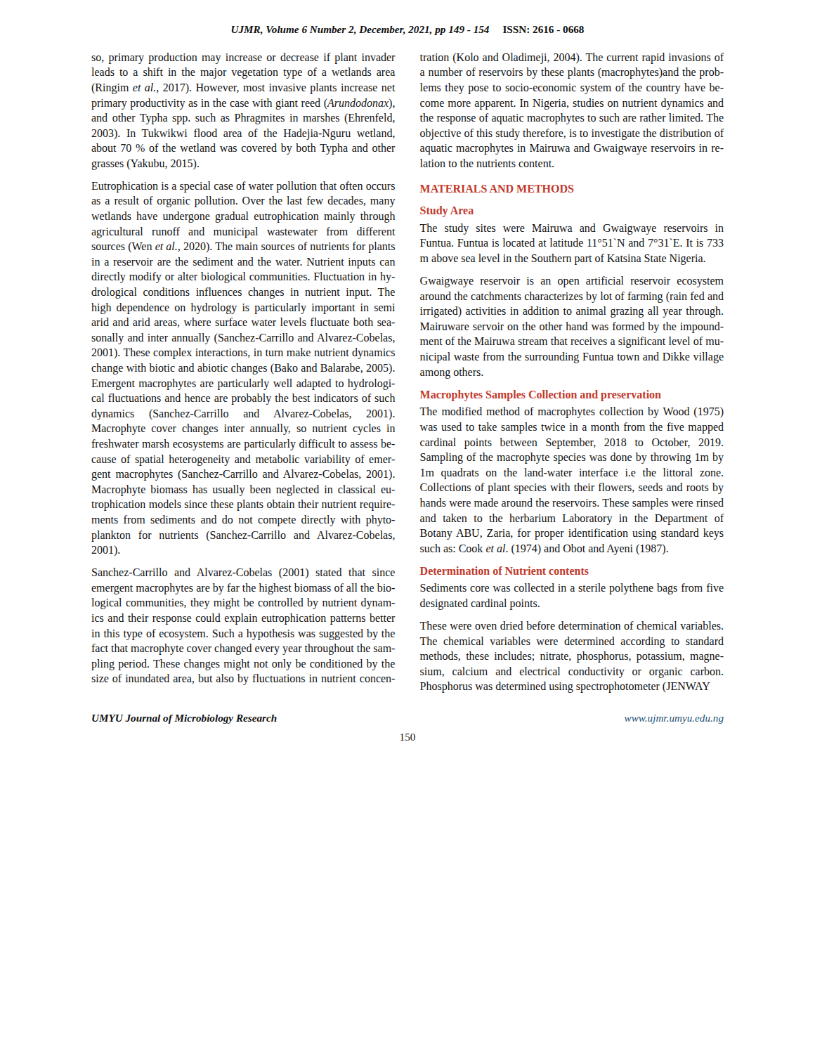UJMR, Volume 6 Number 2, December, 2021, pp 149 - 154 ISSN: 2616 - 0668
so, primary production may increase or decrease if plant invader leads to a shift in the major vegetation type of a wetlands area (Ringim et al., 2017). However, most invasive plants increase net primary productivity as in the case with giant reed (Arundodonax), and other Typha spp. such as Phragmites in marshes (Ehrenfeld, 2003). In Tukwikwi flood area of the Hadejia-Nguru wetland, about 70 % of the wetland was covered by both Typha and other grasses (Yakubu, 2015).
Eutrophication is a special case of water pollution that often occurs as a result of organic pollution. Over the last few decades, many wetlands have undergone gradual eutrophication mainly through agricultural runoff and municipal wastewater from different sources (Wen et al., 2020). The main sources of nutrients for plants in a reservoir are the sediment and the water. Nutrient inputs can directly modify or alter biological communities. Fluctuation in hydrological conditions influences changes in nutrient input. The high dependence on hydrology is particularly important in semi arid and arid areas, where surface water levels fluctuate both seasonally and inter annually (Sanchez-Carrillo and Alvarez-Cobelas, 2001). These complex interactions, in turn make nutrient dynamics change with biotic and abiotic changes (Bako and Balarabe, 2005). Emergent macrophytes are particularly well adapted to hydrological fluctuations and hence are probably the best indicators of such dynamics (Sanchez-Carrillo and Alvarez-Cobelas, 2001). Macrophyte cover changes inter annually, so nutrient cycles in freshwater marsh ecosystems are particularly difficult to assess because of spatial heterogeneity and metabolic variability of emergent macrophytes (Sanchez-Carrillo and Alvarez-Cobelas, 2001). Macrophyte biomass has usually been neglected in classical eutrophication models since these plants obtain their nutrient requirements from sediments and do not compete directly with phytoplankton for nutrients (Sanchez-Carrillo and Alvarez-Cobelas, 2001).
Sanchez-Carrillo and Alvarez-Cobelas (2001) stated that since emergent macrophytes are by far the highest biomass of all the biological communities, they might be controlled by nutrient dynamics and their response could explain eutrophication patterns better in this type of ecosystem. Such a hypothesis was suggested by the fact that macrophyte cover changed every year throughout the sampling period. These changes might not only be conditioned by the size of inundated area, but also by fluctuations in nutrient concentration (Kolo and Oladimeji, 2004). The current rapid invasions of a number of reservoirs by these plants (macrophytes)and the problems they pose to socio-economic system of the country have become more apparent. In Nigeria, studies on nutrient dynamics and the response of aquatic macrophytes to such are rather limited. The objective of this study therefore, is to investigate the distribution of aquatic macrophytes in Mairuwa and Gwaigwaye reservoirs in relation to the nutrients content.
MATERIALS AND METHODS
Study Area
The study sites were Mairuwa and Gwaigwaye reservoirs in Funtua. Funtua is located at latitude 11°51`N and 7°31`E. It is 733 m above sea level in the Southern part of Katsina State Nigeria.
Gwaigwaye reservoir is an open artificial reservoir ecosystem around the catchments characterizes by lot of farming (rain fed and irrigated) activities in addition to animal grazing all year through. Mairuware servoir on the other hand was formed by the impoundment of the Mairuwa stream that receives a significant level of municipal waste from the surrounding Funtua town and Dikke village among others.
Macrophytes Samples Collection and preservation
The modified method of macrophytes collection by Wood (1975) was used to take samples twice in a month from the five mapped cardinal points between September, 2018 to October, 2019. Sampling of the macrophyte species was done by throwing 1m by 1m quadrats on the land-water interface i.e the littoral zone. Collections of plant species with their flowers, seeds and roots by hands were made around the reservoirs. These samples were rinsed and taken to the herbarium Laboratory in the Department of Botany ABU, Zaria, for proper identification using standard keys such as: Cook et al. (1974) and Obot and Ayeni (1987).
Determination of Nutrient contents
Sediments core was collected in a sterile polythene bags from five designated cardinal points.
These were oven dried before determination of chemical variables. The chemical variables were determined according to standard methods, these includes; nitrate, phosphorus, potassium, magnesium, calcium and electrical conductivity or organic carbon. Phosphorus was determined using spectrophotometer (JENWAY
UMYU Journal of Microbiology Research www.ujmr.umyu.edu.ng
150